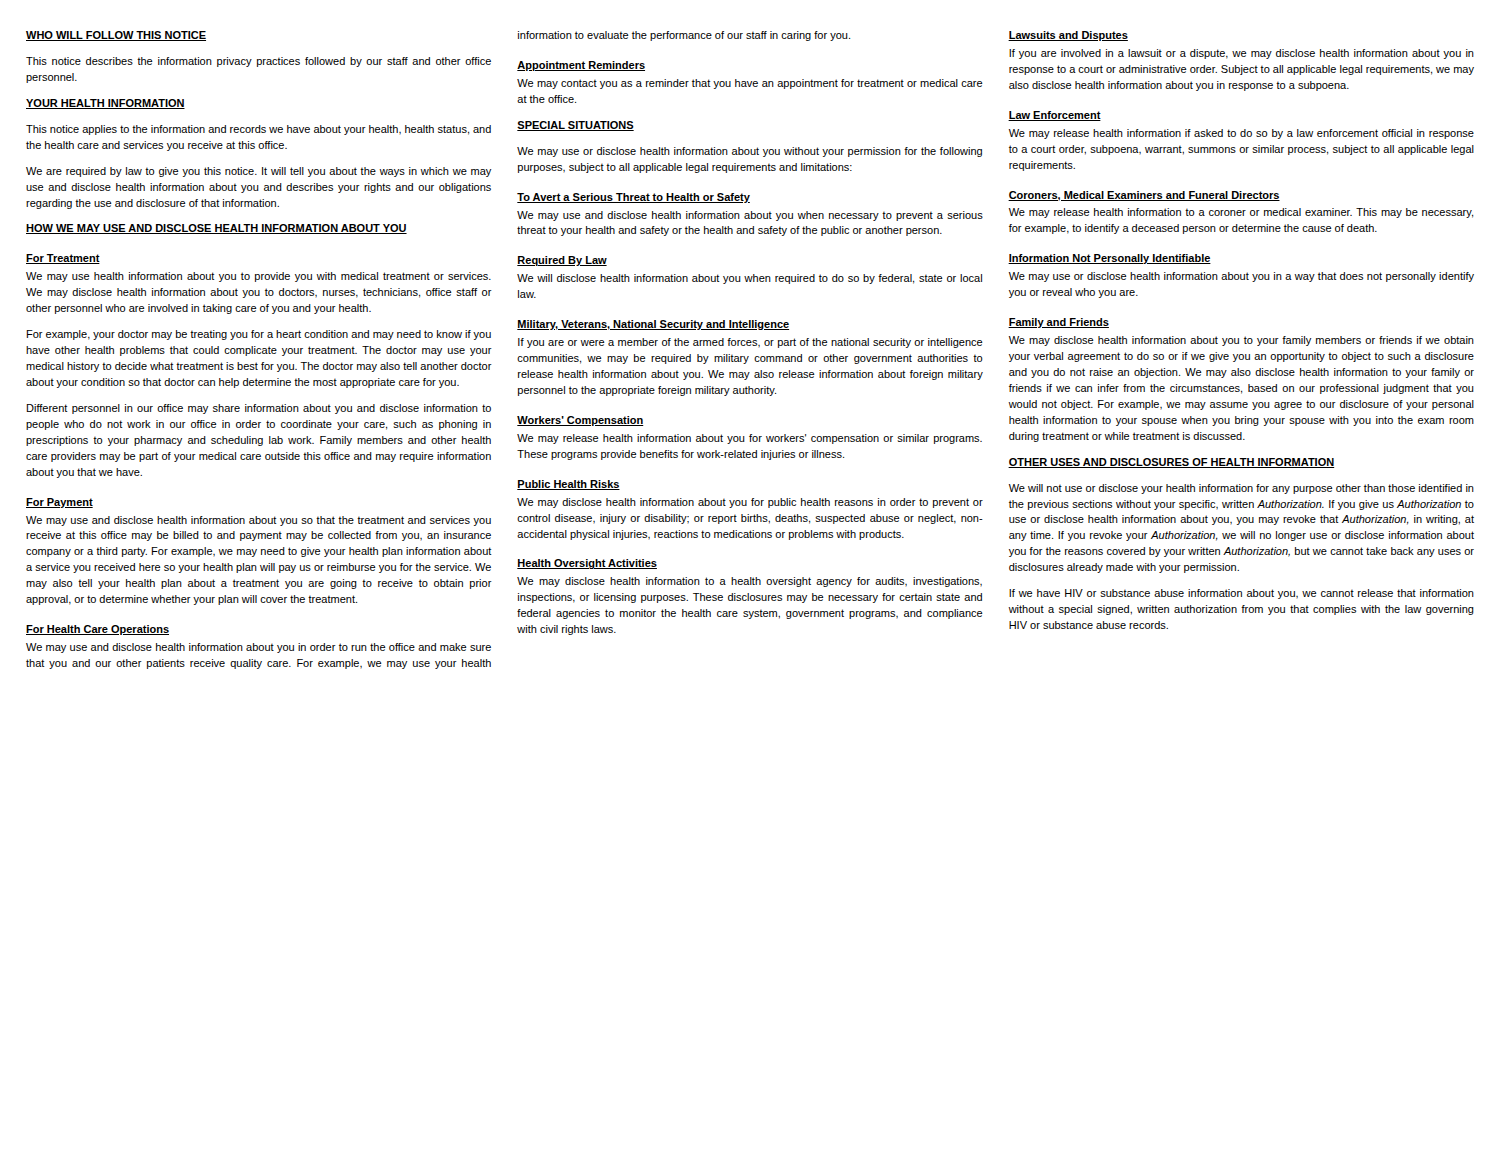Who Will Follow This Notice
This notice describes the information privacy practices followed by our staff and other office personnel.
Your Health Information
This notice applies to the information and records we have about your health, health status, and the health care and services you receive at this office.
We are required by law to give you this notice. It will tell you about the ways in which we may use and disclose health information about you and describes your rights and our obligations regarding the use and disclosure of that information.
How We May Use and Disclose Health Information About You
For Treatment
We may use health information about you to provide you with medical treatment or services. We may disclose health information about you to doctors, nurses, technicians, office staff or other personnel who are involved in taking care of you and your health.
For example, your doctor may be treating you for a heart condition and may need to know if you have other health problems that could complicate your treatment. The doctor may use your medical history to decide what treatment is best for you. The doctor may also tell another doctor about your condition so that doctor can help determine the most appropriate care for you.
Different personnel in our office may share information about you and disclose information to people who do not work in our office in order to coordinate your care, such as phoning in prescriptions to your pharmacy and scheduling lab work. Family members and other health care providers may be part of your medical care outside this office and may require information about you that we have.
For Payment
We may use and disclose health information about you so that the treatment and services you receive at this office may be billed to and payment may be collected from you, an insurance company or a third party. For example, we may need to give your health plan information about a service you received here so your health plan will pay us or reimburse you for the service. We may also tell your health plan about a treatment you are going to receive to obtain prior approval, or to determine whether your plan will cover the treatment.
For Health Care Operations
We may use and disclose health information about you in order to run the office and make sure that you and our other patients receive quality care. For example, we may use your health information to evaluate the performance of our staff in caring for you.
Appointment Reminders
We may contact you as a reminder that you have an appointment for treatment or medical care at the office.
Special Situations
We may use or disclose health information about you without your permission for the following purposes, subject to all applicable legal requirements and limitations:
To Avert a Serious Threat to Health or Safety
We may use and disclose health information about you when necessary to prevent a serious threat to your health and safety or the health and safety of the public or another person.
Required By Law
We will disclose health information about you when required to do so by federal, state or local law.
Military, Veterans, National Security and Intelligence
If you are or were a member of the armed forces, or part of the national security or intelligence communities, we may be required by military command or other government authorities to release health information about you. We may also release information about foreign military personnel to the appropriate foreign military authority.
Workers' Compensation
We may release health information about you for workers' compensation or similar programs. These programs provide benefits for work-related injuries or illness.
Public Health Risks
We may disclose health information about you for public health reasons in order to prevent or control disease, injury or disability; or report births, deaths, suspected abuse or neglect, non-accidental physical injuries, reactions to medications or problems with products.
Health Oversight Activities
We may disclose health information to a health oversight agency for audits, investigations, inspections, or licensing purposes. These disclosures may be necessary for certain state and federal agencies to monitor the health care system, government programs, and compliance with civil rights laws.
Lawsuits and Disputes
If you are involved in a lawsuit or a dispute, we may disclose health information about you in response to a court or administrative order. Subject to all applicable legal requirements, we may also disclose health information about you in response to a subpoena.
Law Enforcement
We may release health information if asked to do so by a law enforcement official in response to a court order, subpoena, warrant, summons or similar process, subject to all applicable legal requirements.
Coroners, Medical Examiners and Funeral Directors
We may release health information to a coroner or medical examiner. This may be necessary, for example, to identify a deceased person or determine the cause of death.
Information Not Personally Identifiable
We may use or disclose health information about you in a way that does not personally identify you or reveal who you are.
Family and Friends
We may disclose health information about you to your family members or friends if we obtain your verbal agreement to do so or if we give you an opportunity to object to such a disclosure and you do not raise an objection. We may also disclose health information to your family or friends if we can infer from the circumstances, based on our professional judgment that you would not object. For example, we may assume you agree to our disclosure of your personal health information to your spouse when you bring your spouse with you into the exam room during treatment or while treatment is discussed.
Other Uses and Disclosures of Health Information
We will not use or disclose your health information for any purpose other than those identified in the previous sections without your specific, written Authorization. If you give us Authorization to use or disclose health information about you, you may revoke that Authorization, in writing, at any time. If you revoke your Authorization, we will no longer use or disclose information about you for the reasons covered by your written Authorization, but we cannot take back any uses or disclosures already made with your permission.
If we have HIV or substance abuse information about you, we cannot release that information without a special signed, written authorization from you that complies with the law governing HIV or substance abuse records.